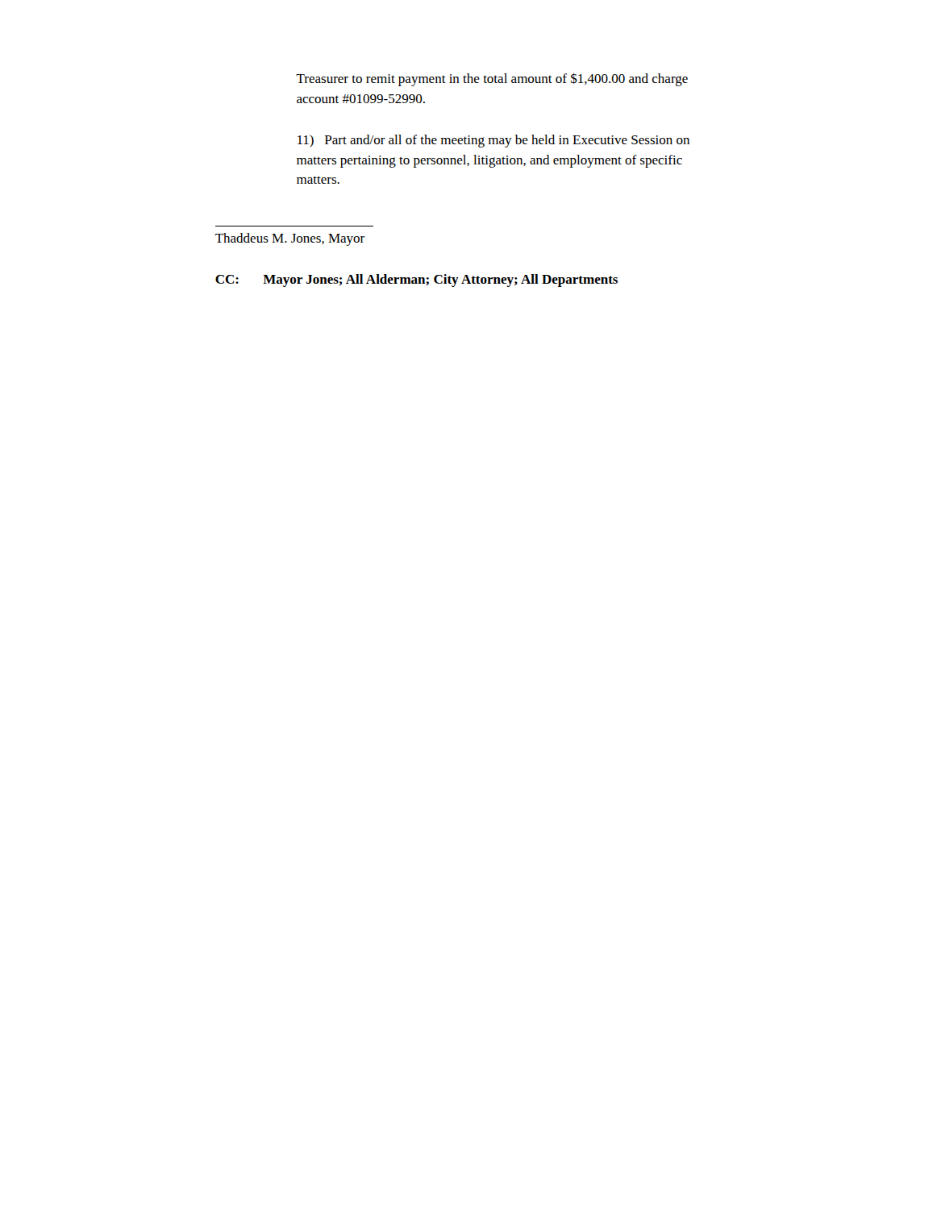Treasurer to remit payment in the total amount of $1,400.00 and charge account #01099-52990.
11) Part and/or all of the meeting may be held in Executive Session on matters pertaining to personnel, litigation, and employment of specific matters.
Thaddeus M. Jones, Mayor
CC: Mayor Jones; All Alderman; City Attorney; All Departments